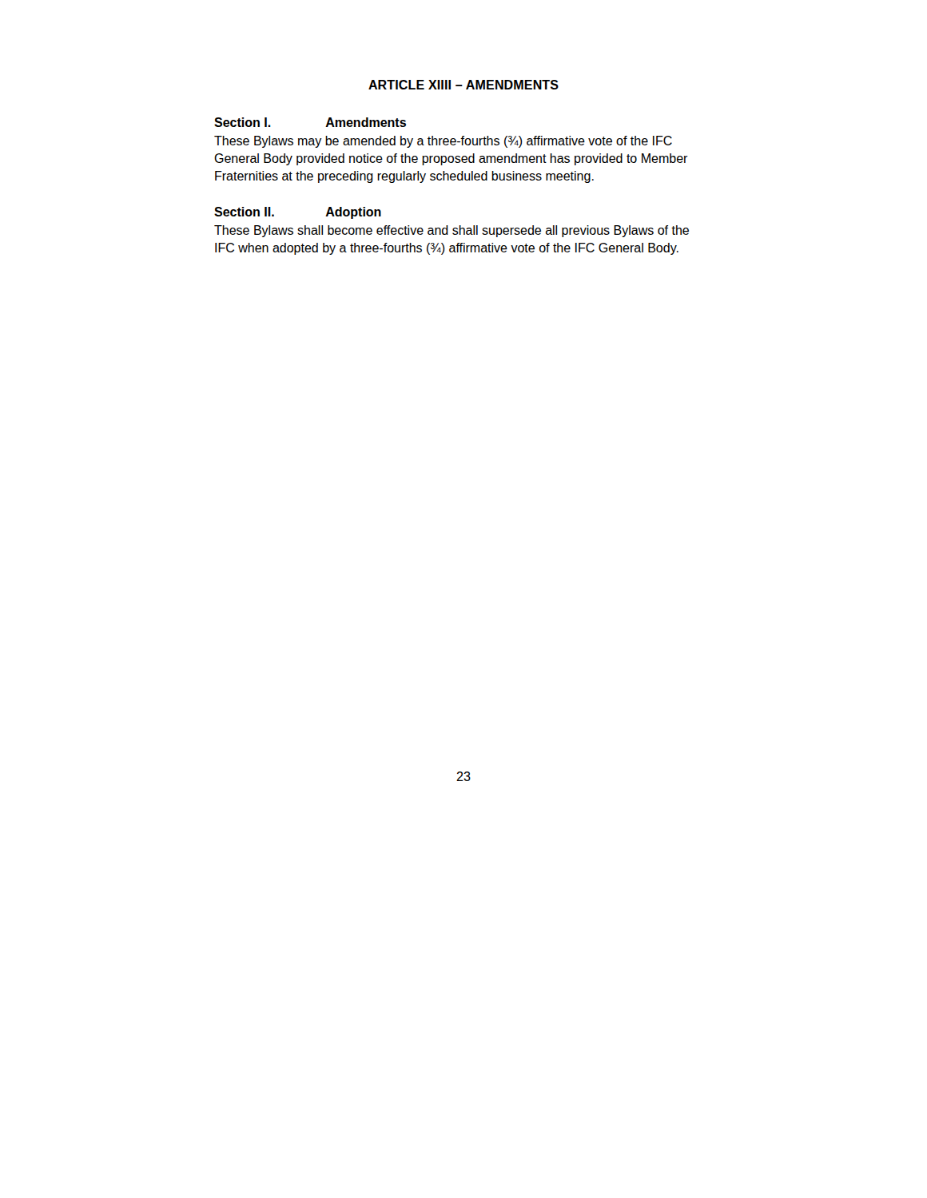ARTICLE XIIII – AMENDMENTS
Section I. Amendments
These Bylaws may be amended by a three-fourths (¾) affirmative vote of the IFC General Body provided notice of the proposed amendment has provided to Member Fraternities at the preceding regularly scheduled business meeting.
Section II. Adoption
These Bylaws shall become effective and shall supersede all previous Bylaws of the IFC when adopted by a three-fourths (¾) affirmative vote of the IFC General Body.
23